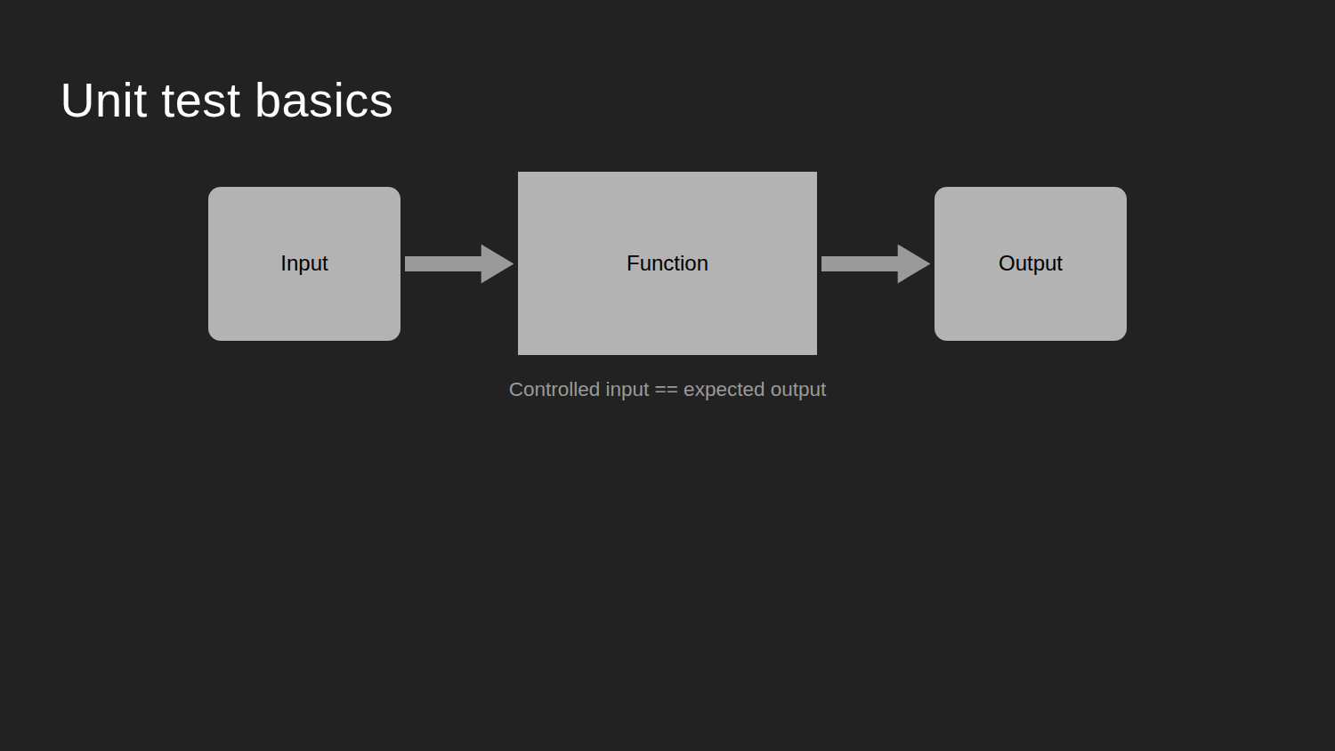Unit test basics
Input
Function
Output
Controlled input == expected output